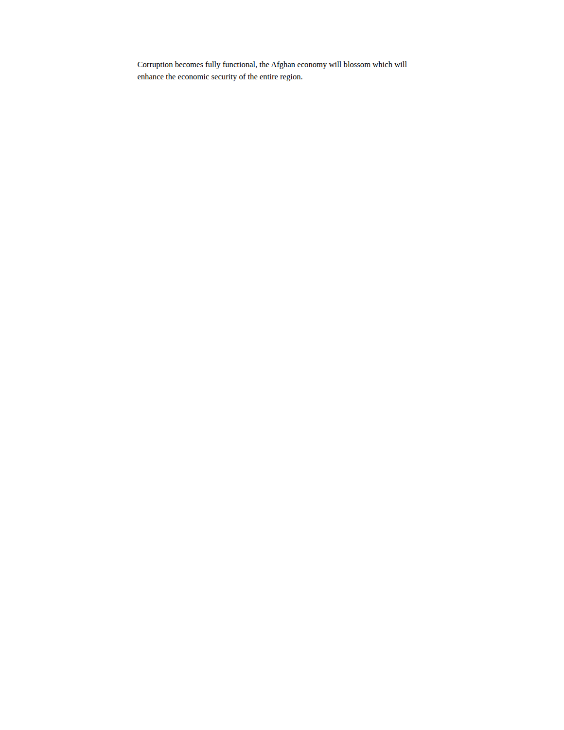Corruption becomes fully functional, the Afghan economy will blossom which will enhance the economic security of the entire region.